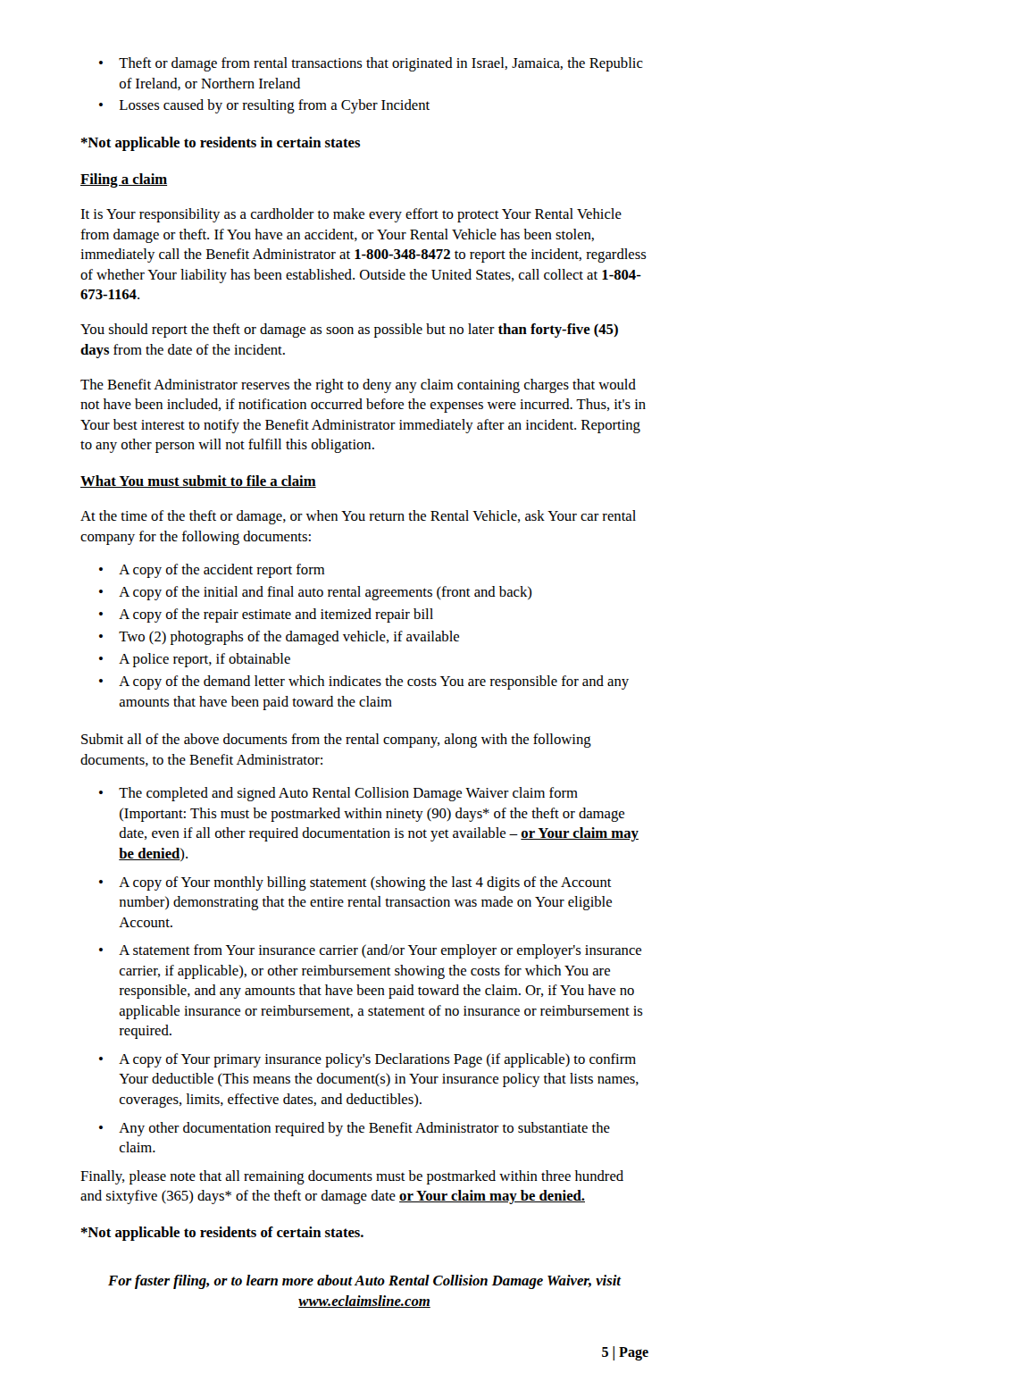Theft or damage from rental transactions that originated in Israel, Jamaica, the Republic of Ireland, or Northern Ireland
Losses caused by or resulting from a Cyber Incident
*Not applicable to residents in certain states
Filing a claim
It is Your responsibility as a cardholder to make every effort to protect Your Rental Vehicle from damage or theft. If You have an accident, or Your Rental Vehicle has been stolen, immediately call the Benefit Administrator at 1-800-348-8472 to report the incident, regardless of whether Your liability has been established. Outside the United States, call collect at 1-804-673-1164.
You should report the theft or damage as soon as possible but no later than forty-five (45) days from the date of the incident.
The Benefit Administrator reserves the right to deny any claim containing charges that would not have been included, if notification occurred before the expenses were incurred. Thus, it's in Your best interest to notify the Benefit Administrator immediately after an incident. Reporting to any other person will not fulfill this obligation.
What You must submit to file a claim
At the time of the theft or damage, or when You return the Rental Vehicle, ask Your car rental company for the following documents:
A copy of the accident report form
A copy of the initial and final auto rental agreements (front and back)
A copy of the repair estimate and itemized repair bill
Two (2) photographs of the damaged vehicle, if available
A police report, if obtainable
A copy of the demand letter which indicates the costs You are responsible for and any amounts that have been paid toward the claim
Submit all of the above documents from the rental company, along with the following documents, to the Benefit Administrator:
The completed and signed Auto Rental Collision Damage Waiver claim form (Important: This must be postmarked within ninety (90) days* of the theft or damage date, even if all other required documentation is not yet available – or Your claim may be denied).
A copy of Your monthly billing statement (showing the last 4 digits of the Account number) demonstrating that the entire rental transaction was made on Your eligible Account.
A statement from Your insurance carrier (and/or Your employer or employer's insurance carrier, if applicable), or other reimbursement showing the costs for which You are responsible, and any amounts that have been paid toward the claim. Or, if You have no applicable insurance or reimbursement, a statement of no insurance or reimbursement is required.
A copy of Your primary insurance policy's Declarations Page (if applicable) to confirm Your deductible (This means the document(s) in Your insurance policy that lists names, coverages, limits, effective dates, and deductibles).
Any other documentation required by the Benefit Administrator to substantiate the claim.
Finally, please note that all remaining documents must be postmarked within three hundred and sixtyfive (365) days* of the theft or damage date or Your claim may be denied.
*Not applicable to residents of certain states.
For faster filing, or to learn more about Auto Rental Collision Damage Waiver, visit
www.eclaimsline.com
5 | Page